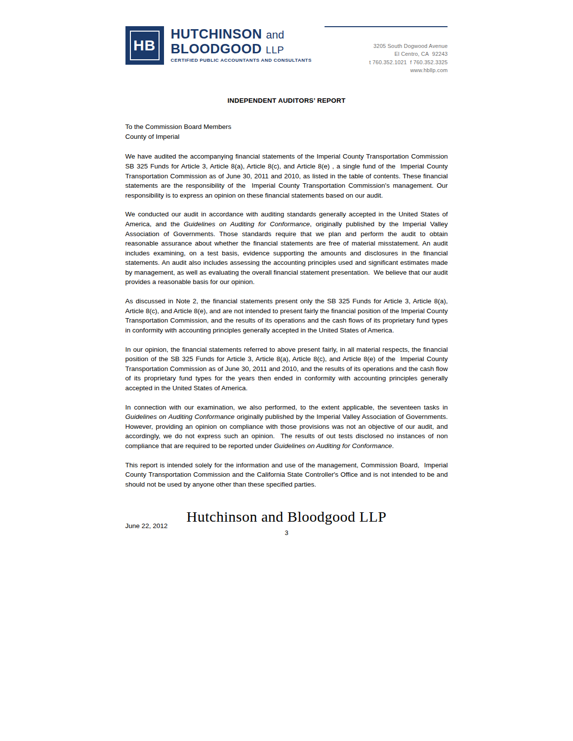HB
HUTCHINSON and
BLOODGOOD LLP
CERTIFIED PUBLIC ACCOUNTANTS AND CONSULTANTS
3205 South Dogwood Avenue
El Centro, CA 92243
t 760.352.1021 f 760.352.3325
www.hbllp.com
INDEPENDENT AUDITORS’ REPORT
To the Commission Board Members
County of Imperial
We have audited the accompanying financial statements of the Imperial County Transportation Commission SB 325 Funds for Article 3, Article 8(a), Article 8(c), and Article 8(e) , a single fund of the Imperial County Transportation Commission as of June 30, 2011 and 2010, as listed in the table of contents. These financial statements are the responsibility of the Imperial County Transportation Commission's management. Our responsibility is to express an opinion on these financial statements based on our audit.
We conducted our audit in accordance with auditing standards generally accepted in the United States of America, and the Guidelines on Auditing for Conformance, originally published by the Imperial Valley Association of Governments. Those standards require that we plan and perform the audit to obtain reasonable assurance about whether the financial statements are free of material misstatement. An audit includes examining, on a test basis, evidence supporting the amounts and disclosures in the financial statements. An audit also includes assessing the accounting principles used and significant estimates made by management, as well as evaluating the overall financial statement presentation. We believe that our audit provides a reasonable basis for our opinion.
As discussed in Note 2, the financial statements present only the SB 325 Funds for Article 3, Article 8(a), Article 8(c), and Article 8(e), and are not intended to present fairly the financial position of the Imperial County Transportation Commission, and the results of its operations and the cash flows of its proprietary fund types in conformity with accounting principles generally accepted in the United States of America.
In our opinion, the financial statements referred to above present fairly, in all material respects, the financial position of the SB 325 Funds for Article 3, Article 8(a), Article 8(c), and Article 8(e) of the Imperial County Transportation Commission as of June 30, 2011 and 2010, and the results of its operations and the cash flow of its proprietary fund types for the years then ended in conformity with accounting principles generally accepted in the United States of America.
In connection with our examination, we also performed, to the extent applicable, the seventeen tasks in Guidelines on Auditing Conformance originally published by the Imperial Valley Association of Governments. However, providing an opinion on compliance with those provisions was not an objective of our audit, and accordingly, we do not express such an opinion. The results of out tests disclosed no instances of non compliance that are required to be reported under Guidelines on Auditing for Conformance.
This report is intended solely for the information and use of the management, Commission Board, Imperial County Transportation Commission and the California State Controller's Office and is not intended to be and should not be used by anyone other than these specified parties.
Hutchinson and Bloodgood LLP
June 22, 2012
3